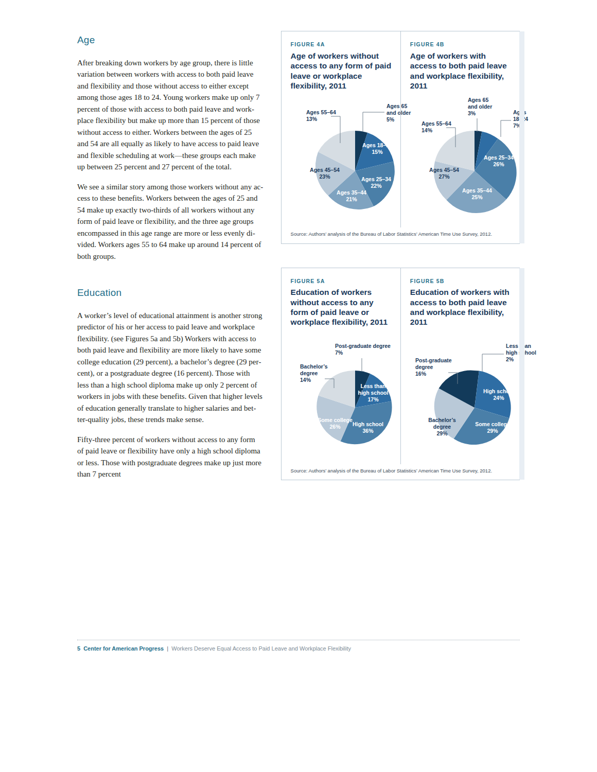Age
After breaking down workers by age group, there is little variation between workers with access to both paid leave and flexibility and those without access to either except among those ages 18 to 24. Young workers make up only 7 percent of those with access to both paid leave and workplace flexibility but make up more than 15 percent of those without access to either. Workers between the ages of 25 and 54 are all equally as likely to have access to paid leave and flexible scheduling at work—these groups each make up between 25 percent and 27 percent of the total.
We see a similar story among those workers without any access to these benefits. Workers between the ages of 25 and 54 make up exactly two-thirds of all workers without any form of paid leave or flexibility, and the three age groups encompassed in this age range are more or less evenly divided. Workers ages 55 to 64 make up around 14 percent of both groups.
Education
A worker’s level of educational attainment is another strong predictor of his or her access to paid leave and workplace flexibility. (see Figures 5a and 5b) Workers with access to both paid leave and flexibility are more likely to have some college education (29 percent), a bachelor’s degree (29 percent), or a postgraduate degree (16 percent). Those with less than a high school diploma make up only 2 percent of workers in jobs with these benefits. Given that higher levels of education generally translate to higher salaries and better-quality jobs, these trends make sense.
Fifty-three percent of workers without access to any form of paid leave or flexibility have only a high school diploma or less. Those with postgraduate degrees make up just more than 7 percent
Figure 4a
Age of workers without access to any form of paid leave or workplace flexibility, 2011
Ages 18–24 15% Ages 25–34 22% Ages 35–44 21% Ages 45–54 23% Ages 55–64 13% Ages 65 and older 5%
Figure 4b
Age of workers with access to both paid leave and workplace flexibility, 2011
Ages 25–34 26% Ages 35–44 25% Ages 45–54 27% Ages 55–64 14% Ages 65 and older 3% Ages 18–24 7%
Source: Authors’ analysis of the Bureau of Labor Statistics’ American Time Use Survey, 2012.
Figure 5a
Education of workers without access to any form of paid leave or workplace flexibility, 2011
Less than high school 17% High school 36% Some college 26% Bachelor’s degree 14% Post-graduate degree 7%
Figure 5b
Education of workers with access to both paid leave and workplace flexibility, 2011
High school 24% Some college 29% Bachelor’s degree 29% Post-graduate degree 16% Less than high school 2%
Source: Authors’ analysis of the Bureau of Labor Statistics’ American Time Use Survey, 2012.
5 Center for American Progress | Workers Deserve Equal Access to Paid Leave and Workplace Flexibility